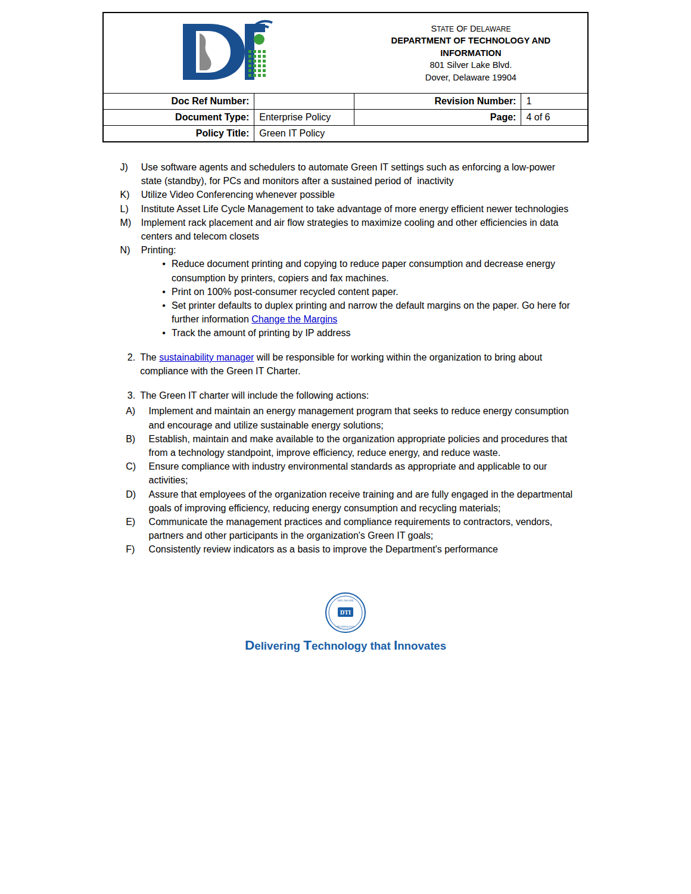| | S TATE O F D ELAWARE DEPARTMENT OF TECHNOLOGY AND INFORMATION 801 Silver Lake Blvd. Dover, Delaware 19904 |
| Doc Ref Number: | | Revision Number: | 1 |
| Document Type: | Enterprise Policy | Page: | 4 of 6 |
| Policy Title: | Green IT Policy |
J)
Use software agents and schedulers to automate Green IT settings such as enforcing a low-power state (standby), for PCs and monitors after a sustained period of inactivity
K)
Utilize Video Conferencing whenever possible
L)
Institute Asset Life Cycle Management to take advantage of more energy efficient newer technologies
M)
Implement rack placement and air flow strategies to maximize cooling and other efficiencies in data centers and telecom closets
N)
Printing:
•Reduce document printing and copying to reduce paper consumption and decrease energy consumption by printers, copiers and fax machines.
•Print on 100% post-consumer recycled content paper.
•Set printer defaults to duplex printing and narrow the default margins on the paper. Go here for further information Change the Margins
•Track the amount of printing by IP address
2.
The sustainability manager will be responsible for working within the organization to bring about compliance with the Green IT Charter.
3.
The Green IT charter will include the following actions:
A)
Implement and maintain an energy management program that seeks to reduce energy consumption and encourage and utilize sustainable energy solutions;
B)
Establish, maintain and make available to the organization appropriate policies and procedures that from a technology standpoint, improve efficiency, reduce energy, and reduce waste.
C)
Ensure compliance with industry environmental standards as appropriate and applicable to our activities;
D)
Assure that employees of the organization receive training and are fully engaged in the departmental goals of improving efficiency, reducing energy consumption and recycling materials;
E)
Communicate the management practices and compliance requirements to contractors, vendors, partners and other participants in the organization's Green IT goals;
F)
Consistently review indicators as a basis to improve the Department's performance
DELAWARE TECHNOLOGY DTI
Delivering Technology that Innovates